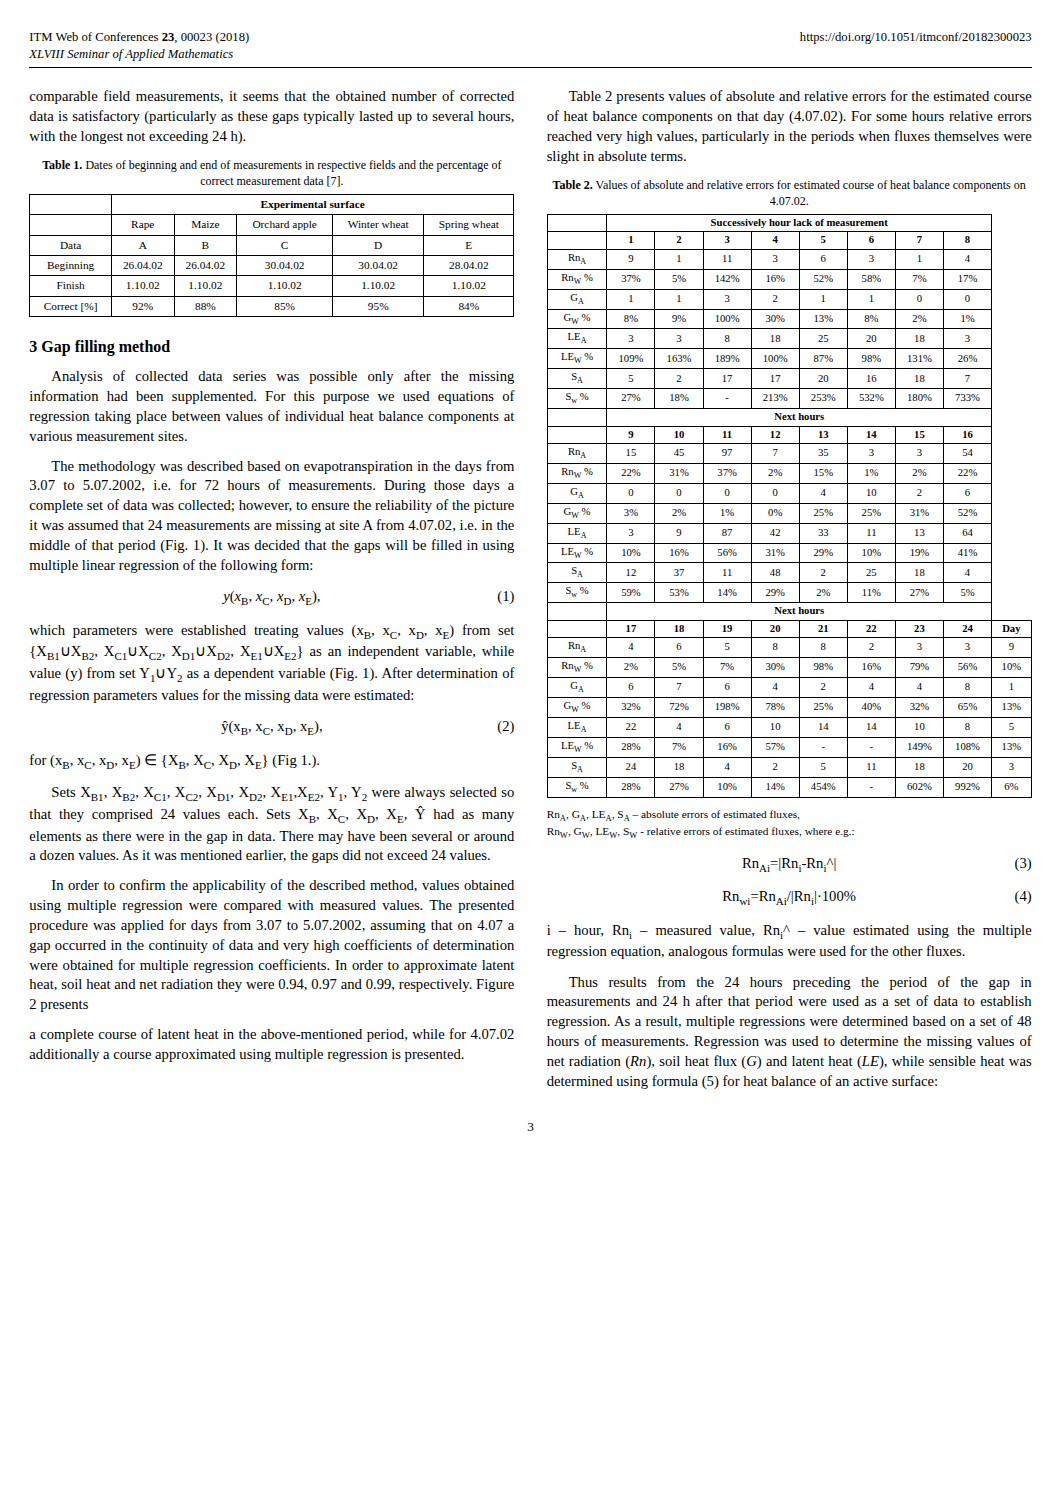ITM Web of Conferences 23, 00023 (2018)
XLVIII Seminar of Applied Mathematics
https://doi.org/10.1051/itmconf/20182300023
comparable field measurements, it seems that the obtained number of corrected data is satisfactory (particularly as these gaps typically lasted up to several hours, with the longest not exceeding 24 h).
Table 1. Dates of beginning and end of measurements in respective fields and the percentage of correct measurement data [7].
| | Experimental surface |
| | Rape | Maize | Orchard apple | Winter wheat | Spring wheat |
| Data | A | B | C | D | E |
| Beginning | 26.04.02 | 26.04.02 | 30.04.02 | 30.04.02 | 28.04.02 |
| Finish | 1.10.02 | 1.10.02 | 1.10.02 | 1.10.02 | 1.10.02 |
| Correct [%] | 92% | 88% | 85% | 95% | 84% |
3 Gap filling method
Analysis of collected data series was possible only after the missing information had been supplemented. For this purpose we used equations of regression taking place between values of individual heat balance components at various measurement sites.
The methodology was described based on evapotranspiration in the days from 3.07 to 5.07.2002, i.e. for 72 hours of measurements. During those days a complete set of data was collected; however, to ensure the reliability of the picture it was assumed that 24 measurements are missing at site A from 4.07.02, i.e. in the middle of that period (Fig. 1). It was decided that the gaps will be filled in using multiple linear regression of the following form:
y(xB, xC, xD, xE),(1)
which parameters were established treating values (xB, xC, xD, xE) from set {XB1∪XB2, XC1∪XC2, XD1∪XD2, XE1∪XE2} as an independent variable, while value (y) from set Y1∪Y2 as a dependent variable (Fig. 1). After determination of regression parameters values for the missing data were estimated:
ŷ(xB, xC, xD, xE),(2)
for (xB, xC, xD, xE) ∈ {XB, XC, XD, XE} (Fig 1.).
Sets XB1, XB2, XC1, XC2, XD1, XD2, XE1,XE2, Y1, Y2 were always selected so that they comprised 24 values each. Sets XB, XC, XD, XE, Ŷ had as many elements as there were in the gap in data. There may have been several or around a dozen values. As it was mentioned earlier, the gaps did not exceed 24 values.
In order to confirm the applicability of the described method, values obtained using multiple regression were compared with measured values. The presented procedure was applied for days from 3.07 to 5.07.2002, assuming that on 4.07 a gap occurred in the continuity of data and very high coefficients of determination were obtained for multiple regression coefficients. In order to approximate latent heat, soil heat and net radiation they were 0.94, 0.97 and 0.99, respectively. Figure 2 presents
a complete course of latent heat in the above-mentioned period, while for 4.07.02 additionally a course approximated using multiple regression is presented.
Table 2 presents values of absolute and relative errors for the estimated course of heat balance components on that day (4.07.02). For some hours relative errors reached very high values, particularly in the periods when fluxes themselves were slight in absolute terms.
Table 2. Values of absolute and relative errors for estimated course of heat balance components on 4.07.02.
| | Successively hour lack of measurement |
| | 1 | 2 | 3 | 4 | 5 | 6 | 7 | 8 |
| Rn A | 9 | 1 | 11 | 3 | 6 | 3 | 1 | 4 |
| Rn W % | 37% | 5% | 142% | 16% | 52% | 58% | 7% | 17% |
| G A | 1 | 1 | 3 | 2 | 1 | 1 | 0 | 0 |
| G W % | 8% | 9% | 100% | 30% | 13% | 8% | 2% | 1% |
| LE A | 3 | 3 | 8 | 18 | 25 | 20 | 18 | 3 |
| LE W % | 109% | 163% | 189% | 100% | 87% | 98% | 131% | 26% |
| S A | 5 | 2 | 17 | 17 | 20 | 16 | 18 | 7 |
| S w % | 27% | 18% | - | 213% | 253% | 532% | 180% | 733% |
| | Next hours |
| | 9 | 10 | 11 | 12 | 13 | 14 | 15 | 16 |
| Rn A | 15 | 45 | 97 | 7 | 35 | 3 | 3 | 54 |
| Rn W % | 22% | 31% | 37% | 2% | 15% | 1% | 2% | 22% |
| G A | 0 | 0 | 0 | 0 | 4 | 10 | 2 | 6 |
| G W % | 3% | 2% | 1% | 0% | 25% | 25% | 31% | 52% |
| LE A | 3 | 9 | 87 | 42 | 33 | 11 | 13 | 64 |
| LE W % | 10% | 16% | 56% | 31% | 29% | 10% | 19% | 41% |
| S A | 12 | 37 | 11 | 48 | 2 | 25 | 18 | 4 |
| S w % | 59% | 53% | 14% | 29% | 2% | 11% | 27% | 5% |
| | Next hours |
| | 17 | 18 | 19 | 20 | 21 | 22 | 23 | 24 | Day |
| Rn A | 4 | 6 | 5 | 8 | 8 | 2 | 3 | 3 | 9 |
| Rn W % | 2% | 5% | 7% | 30% | 98% | 16% | 79% | 56% | 10% |
| G A | 6 | 7 | 6 | 4 | 2 | 4 | 4 | 8 | 1 |
| G W % | 32% | 72% | 198% | 78% | 25% | 40% | 32% | 65% | 13% |
| LE A | 22 | 4 | 6 | 10 | 14 | 14 | 10 | 8 | 5 |
| LE W % | 28% | 7% | 16% | 57% | - | - | 149% | 108% | 13% |
| S A | 24 | 18 | 4 | 2 | 5 | 11 | 18 | 20 | 3 |
| S w % | 28% | 27% | 10% | 14% | 454% | - | 602% | 992% | 6% |
RnA, GA, LEA, SA – absolute errors of estimated fluxes,
RnW, GW, LEW, SW - relative errors of estimated fluxes, where e.g.:
RnAi=|Rni-Rni^|(3)
Rnwi=RnAi/|Rni|·100%(4)
i – hour, Rni – measured value, Rni^ – value estimated using the multiple regression equation, analogous formulas were used for the other fluxes.
Thus results from the 24 hours preceding the period of the gap in measurements and 24 h after that period were used as a set of data to establish regression. As a result, multiple regressions were determined based on a set of 48 hours of measurements. Regression was used to determine the missing values of net radiation (Rn), soil heat flux (G) and latent heat (LE), while sensible heat was determined using formula (5) for heat balance of an active surface:
3